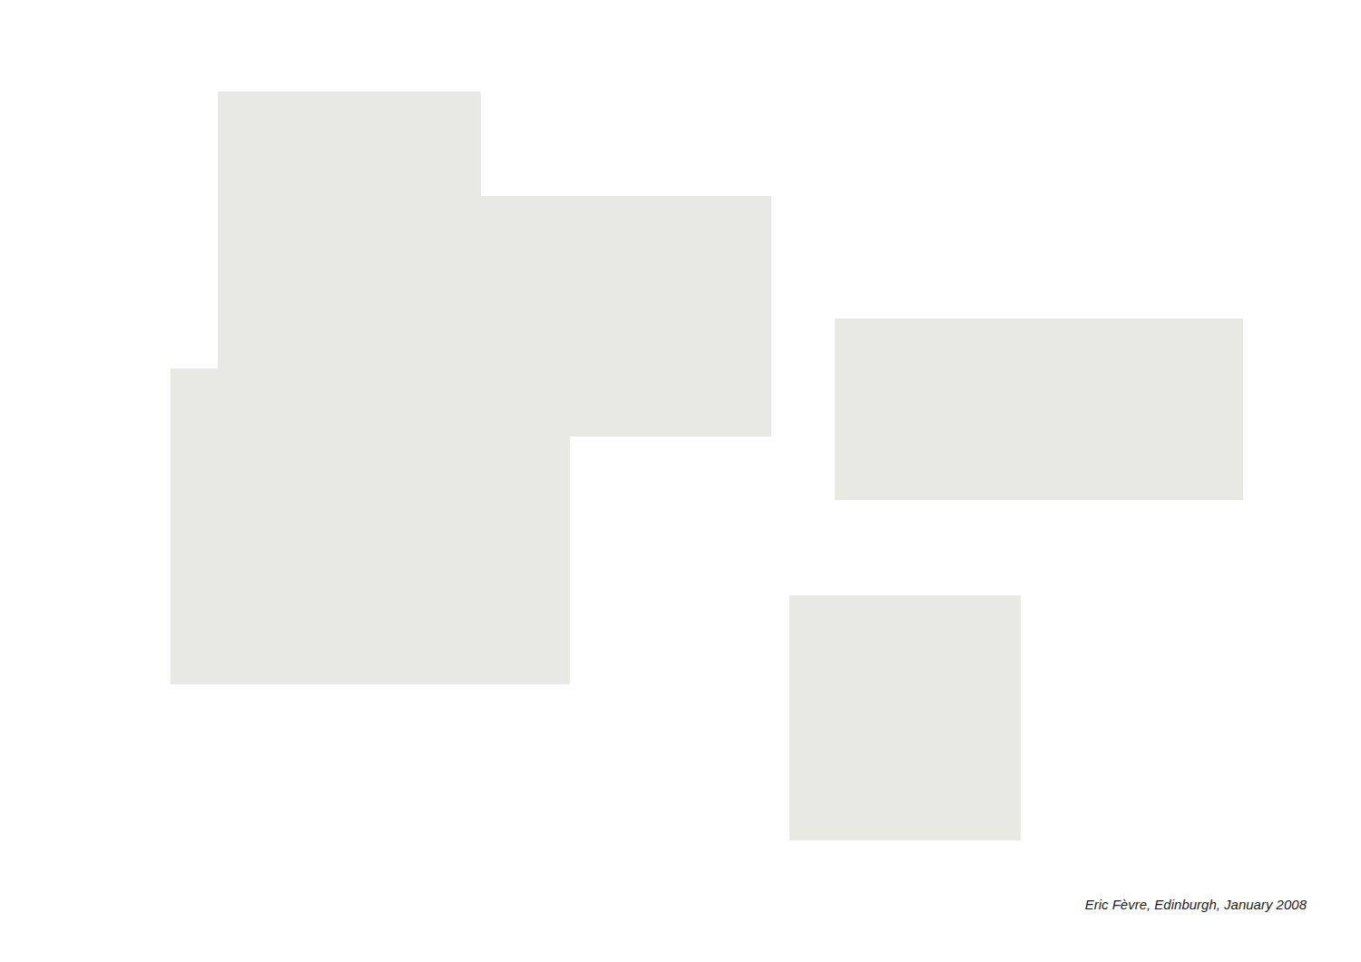Eric Fèvre, Edinburgh, January 2008